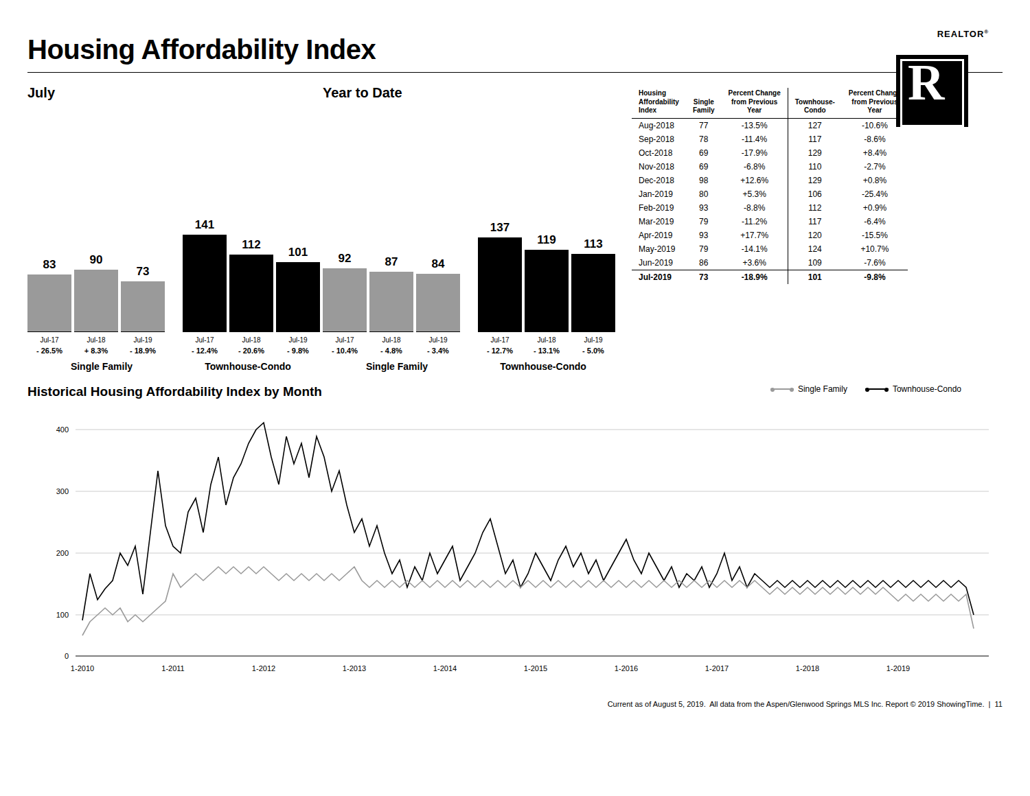R
REALTOR®
Housing Affordability Index
July
83
90
73
141
112
101
Jul-17
- 26.5%
Jul-18
+ 8.3%
Jul-19
- 18.9%
Jul-17
- 12.4%
Jul-18
- 20.6%
Jul-19
- 9.8%
Single Family
Townhouse-Condo
Year to Date
92
87
84
137
119
113
Jul-17
- 10.4%
Jul-18
- 4.8%
Jul-19
- 3.4%
Jul-17
- 12.7%
Jul-18
- 13.1%
Jul-19
- 5.0%
Single Family
Townhouse-Condo
| Housing Affordability Index | Single Family | Percent Change from Previous Year | Townhouse- Condo | Percent Change from Previous Year |
| --- | --- | --- | --- | --- |
| Aug-2018 | 77 | -13.5% | 127 | -10.6% |
| Sep-2018 | 78 | -11.4% | 117 | -8.6% |
| Oct-2018 | 69 | -17.9% | 129 | +8.4% |
| Nov-2018 | 69 | -6.8% | 110 | -2.7% |
| Dec-2018 | 98 | +12.6% | 129 | +0.8% |
| Jan-2019 | 80 | +5.3% | 106 | -25.4% |
| Feb-2019 | 93 | -8.8% | 112 | +0.9% |
| Mar-2019 | 79 | -11.2% | 117 | -6.4% |
| Apr-2019 | 93 | +17.7% | 120 | -15.5% |
| May-2019 | 79 | -14.1% | 124 | +10.7% |
| Jun-2019 | 86 | +3.6% | 109 | -7.6% |
| Jul-2019 | 73 | -18.9% | 101 | -9.8% |
Historical Housing Affordability Index by Month
Single Family
Townhouse-Condo
400 300 200 100 0 1-2010 1-2011 1-2012 1-2013 1-2014 1-2015 1-2016 1-2017 1-2018 1-2019
Current as of August 5, 2019. All data from the Aspen/Glenwood Springs MLS Inc. Report © 2019 ShowingTime. | 11